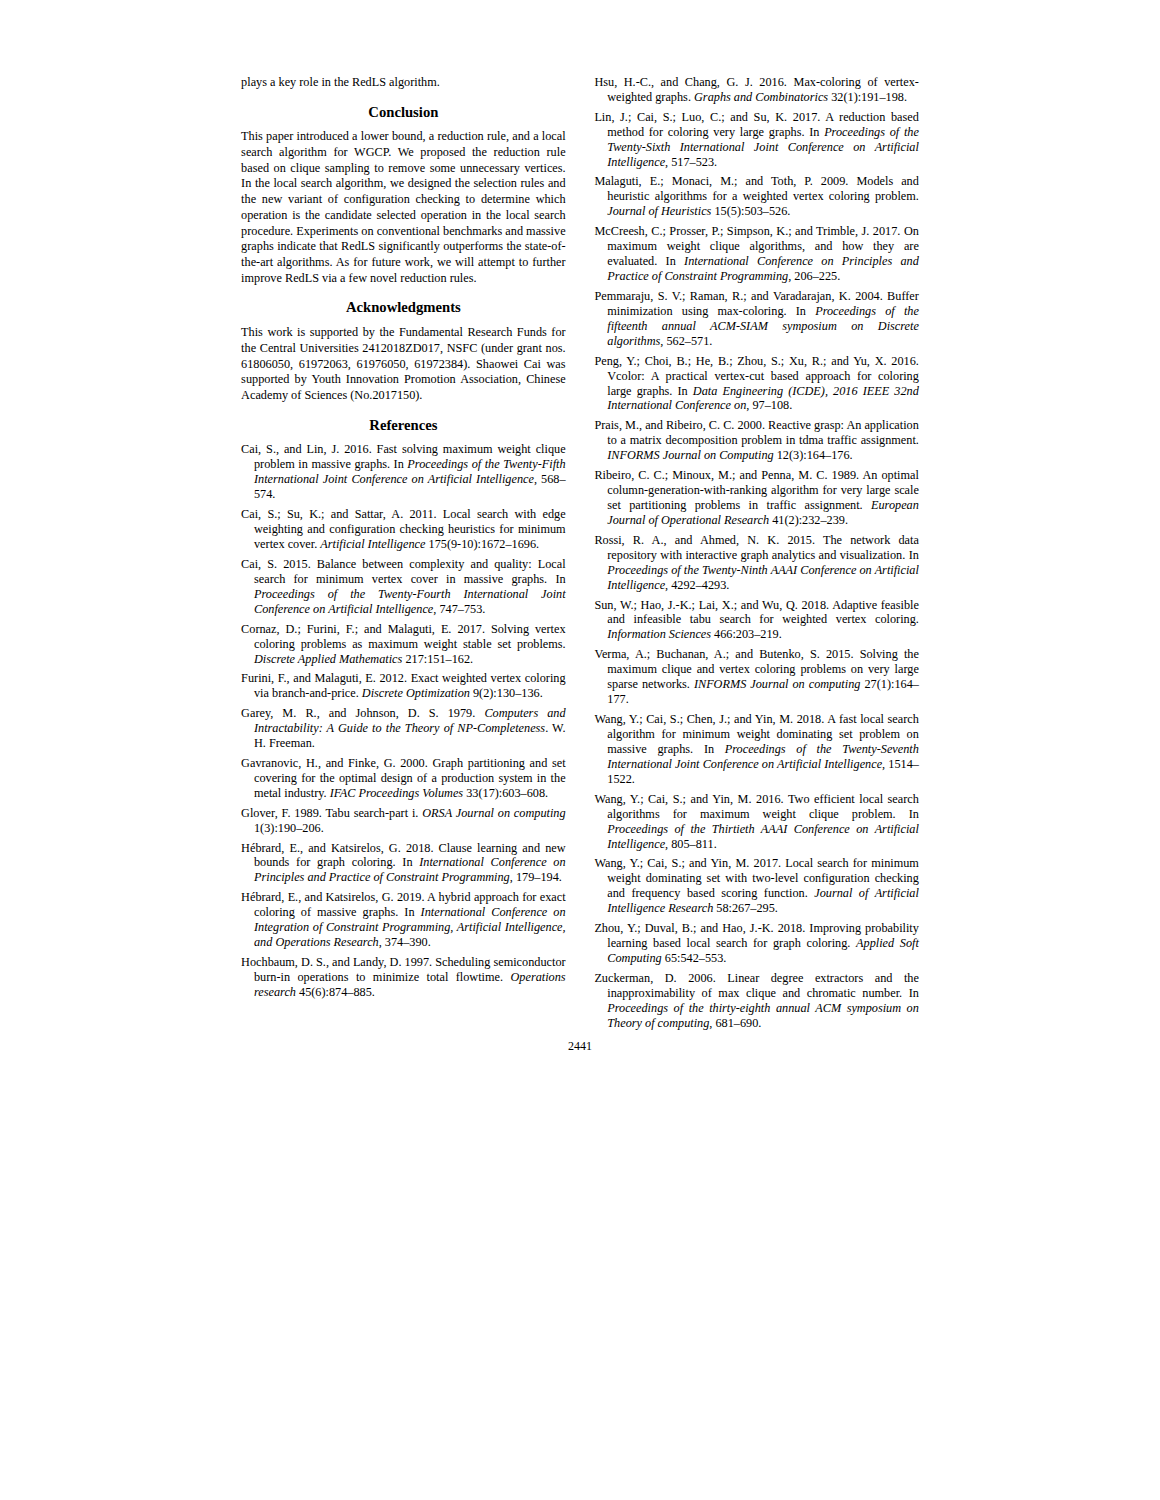plays a key role in the RedLS algorithm.
Conclusion
This paper introduced a lower bound, a reduction rule, and a local search algorithm for WGCP. We proposed the reduction rule based on clique sampling to remove some unnecessary vertices. In the local search algorithm, we designed the selection rules and the new variant of configuration checking to determine which operation is the candidate selected operation in the local search procedure. Experiments on conventional benchmarks and massive graphs indicate that RedLS significantly outperforms the state-of-the-art algorithms. As for future work, we will attempt to further improve RedLS via a few novel reduction rules.
Acknowledgments
This work is supported by the Fundamental Research Funds for the Central Universities 2412018ZD017, NSFC (under grant nos. 61806050, 61972063, 61976050, 61972384). Shaowei Cai was supported by Youth Innovation Promotion Association, Chinese Academy of Sciences (No.2017150).
References
Cai, S., and Lin, J. 2016. Fast solving maximum weight clique problem in massive graphs. In Proceedings of the Twenty-Fifth International Joint Conference on Artificial Intelligence, 568–574.
Cai, S.; Su, K.; and Sattar, A. 2011. Local search with edge weighting and configuration checking heuristics for minimum vertex cover. Artificial Intelligence 175(9-10):1672–1696.
Cai, S. 2015. Balance between complexity and quality: Local search for minimum vertex cover in massive graphs. In Proceedings of the Twenty-Fourth International Joint Conference on Artificial Intelligence, 747–753.
Cornaz, D.; Furini, F.; and Malaguti, E. 2017. Solving vertex coloring problems as maximum weight stable set problems. Discrete Applied Mathematics 217:151–162.
Furini, F., and Malaguti, E. 2012. Exact weighted vertex coloring via branch-and-price. Discrete Optimization 9(2):130–136.
Garey, M. R., and Johnson, D. S. 1979. Computers and Intractability: A Guide to the Theory of NP-Completeness. W. H. Freeman.
Gavranovic, H., and Finke, G. 2000. Graph partitioning and set covering for the optimal design of a production system in the metal industry. IFAC Proceedings Volumes 33(17):603–608.
Glover, F. 1989. Tabu search-part i. ORSA Journal on computing 1(3):190–206.
Hébrard, E., and Katsirelos, G. 2018. Clause learning and new bounds for graph coloring. In International Conference on Principles and Practice of Constraint Programming, 179–194.
Hébrard, E., and Katsirelos, G. 2019. A hybrid approach for exact coloring of massive graphs. In International Conference on Integration of Constraint Programming, Artificial Intelligence, and Operations Research, 374–390.
Hochbaum, D. S., and Landy, D. 1997. Scheduling semiconductor burn-in operations to minimize total flowtime. Operations research 45(6):874–885.
Hsu, H.-C., and Chang, G. J. 2016. Max-coloring of vertex-weighted graphs. Graphs and Combinatorics 32(1):191–198.
Lin, J.; Cai, S.; Luo, C.; and Su, K. 2017. A reduction based method for coloring very large graphs. In Proceedings of the Twenty-Sixth International Joint Conference on Artificial Intelligence, 517–523.
Malaguti, E.; Monaci, M.; and Toth, P. 2009. Models and heuristic algorithms for a weighted vertex coloring problem. Journal of Heuristics 15(5):503–526.
McCreesh, C.; Prosser, P.; Simpson, K.; and Trimble, J. 2017. On maximum weight clique algorithms, and how they are evaluated. In International Conference on Principles and Practice of Constraint Programming, 206–225.
Pemmaraju, S. V.; Raman, R.; and Varadarajan, K. 2004. Buffer minimization using max-coloring. In Proceedings of the fifteenth annual ACM-SIAM symposium on Discrete algorithms, 562–571.
Peng, Y.; Choi, B.; He, B.; Zhou, S.; Xu, R.; and Yu, X. 2016. Vcolor: A practical vertex-cut based approach for coloring large graphs. In Data Engineering (ICDE), 2016 IEEE 32nd International Conference on, 97–108.
Prais, M., and Ribeiro, C. C. 2000. Reactive grasp: An application to a matrix decomposition problem in tdma traffic assignment. INFORMS Journal on Computing 12(3):164–176.
Ribeiro, C. C.; Minoux, M.; and Penna, M. C. 1989. An optimal column-generation-with-ranking algorithm for very large scale set partitioning problems in traffic assignment. European Journal of Operational Research 41(2):232–239.
Rossi, R. A., and Ahmed, N. K. 2015. The network data repository with interactive graph analytics and visualization. In Proceedings of the Twenty-Ninth AAAI Conference on Artificial Intelligence, 4292–4293.
Sun, W.; Hao, J.-K.; Lai, X.; and Wu, Q. 2018. Adaptive feasible and infeasible tabu search for weighted vertex coloring. Information Sciences 466:203–219.
Verma, A.; Buchanan, A.; and Butenko, S. 2015. Solving the maximum clique and vertex coloring problems on very large sparse networks. INFORMS Journal on computing 27(1):164–177.
Wang, Y.; Cai, S.; Chen, J.; and Yin, M. 2018. A fast local search algorithm for minimum weight dominating set problem on massive graphs. In Proceedings of the Twenty-Seventh International Joint Conference on Artificial Intelligence, 1514–1522.
Wang, Y.; Cai, S.; and Yin, M. 2016. Two efficient local search algorithms for maximum weight clique problem. In Proceedings of the Thirtieth AAAI Conference on Artificial Intelligence, 805–811.
Wang, Y.; Cai, S.; and Yin, M. 2017. Local search for minimum weight dominating set with two-level configuration checking and frequency based scoring function. Journal of Artificial Intelligence Research 58:267–295.
Zhou, Y.; Duval, B.; and Hao, J.-K. 2018. Improving probability learning based local search for graph coloring. Applied Soft Computing 65:542–553.
Zuckerman, D. 2006. Linear degree extractors and the inapproximability of max clique and chromatic number. In Proceedings of the thirty-eighth annual ACM symposium on Theory of computing, 681–690.
2441